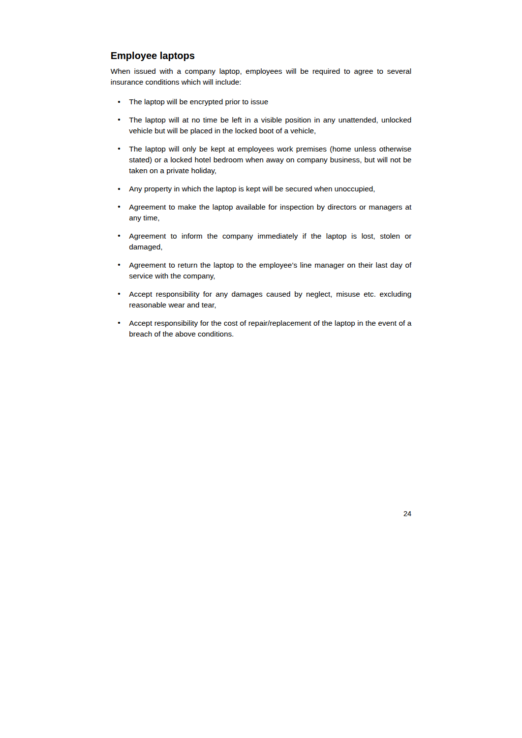Employee laptops
When issued with a company laptop, employees will be required to agree to several insurance conditions which will include:
The laptop will be encrypted prior to issue
The laptop will at no time be left in a visible position in any unattended, unlocked vehicle but will be placed in the locked boot of a vehicle,
The laptop will only be kept at employees work premises (home unless otherwise stated) or a locked hotel bedroom when away on company business, but will not be taken on a private holiday,
Any property in which the laptop is kept will be secured when unoccupied,
Agreement to make the laptop available for inspection by directors or managers at any time,
Agreement to inform the company immediately if the laptop is lost, stolen or damaged,
Agreement to return the laptop to the employee’s line manager on their last day of service with the company,
Accept responsibility for any damages caused by neglect, misuse etc. excluding reasonable wear and tear,
Accept responsibility for the cost of repair/replacement of the laptop in the event of a breach of the above conditions.
24